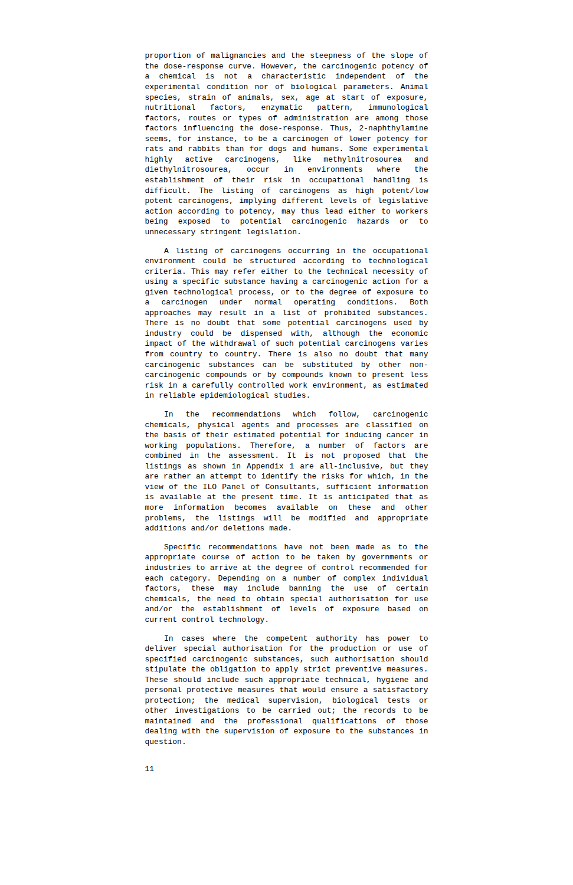proportion of malignancies and the steepness of the slope of the dose-response curve. However, the carcinogenic potency of a chemical is not a characteristic independent of the experimental condition nor of biological parameters. Animal species, strain of animals, sex, age at start of exposure, nutritional factors, enzymatic pattern, immunological factors, routes or types of administration are among those factors influencing the dose-response. Thus, 2-naphthylamine seems, for instance, to be a carcinogen of lower potency for rats and rabbits than for dogs and humans. Some experimental highly active carcinogens, like methylnitrosourea and diethylnitrosourea, occur in environments where the establishment of their risk in occupational handling is difficult. The listing of carcinogens as high potent/low potent carcinogens, implying different levels of legislative action according to potency, may thus lead either to workers being exposed to potential carcinogenic hazards or to unnecessary stringent legislation.
A listing of carcinogens occurring in the occupational environment could be structured according to technological criteria. This may refer either to the technical necessity of using a specific substance having a carcinogenic action for a given technological process, or to the degree of exposure to a carcinogen under normal operating conditions. Both approaches may result in a list of prohibited substances. There is no doubt that some potential carcinogens used by industry could be dispensed with, although the economic impact of the withdrawal of such potential carcinogens varies from country to country. There is also no doubt that many carcinogenic substances can be substituted by other non-carcinogenic compounds or by compounds known to present less risk in a carefully controlled work environment, as estimated in reliable epidemiological studies.
In the recommendations which follow, carcinogenic chemicals, physical agents and processes are classified on the basis of their estimated potential for inducing cancer in working populations. Therefore, a number of factors are combined in the assessment. It is not proposed that the listings as shown in Appendix 1 are all-inclusive, but they are rather an attempt to identify the risks for which, in the view of the ILO Panel of Consultants, sufficient information is available at the present time. It is anticipated that as more information becomes available on these and other problems, the listings will be modified and appropriate additions and/or deletions made.
Specific recommendations have not been made as to the appropriate course of action to be taken by governments or industries to arrive at the degree of control recommended for each category. Depending on a number of complex individual factors, these may include banning the use of certain chemicals, the need to obtain special authorisation for use and/or the establishment of levels of exposure based on current control technology.
In cases where the competent authority has power to deliver special authorisation for the production or use of specified carcinogenic substances, such authorisation should stipulate the obligation to apply strict preventive measures. These should include such appropriate technical, hygiene and personal protective measures that would ensure a satisfactory protection; the medical supervision, biological tests or other investigations to be carried out; the records to be maintained and the professional qualifications of those dealing with the supervision of exposure to the substances in question.
11